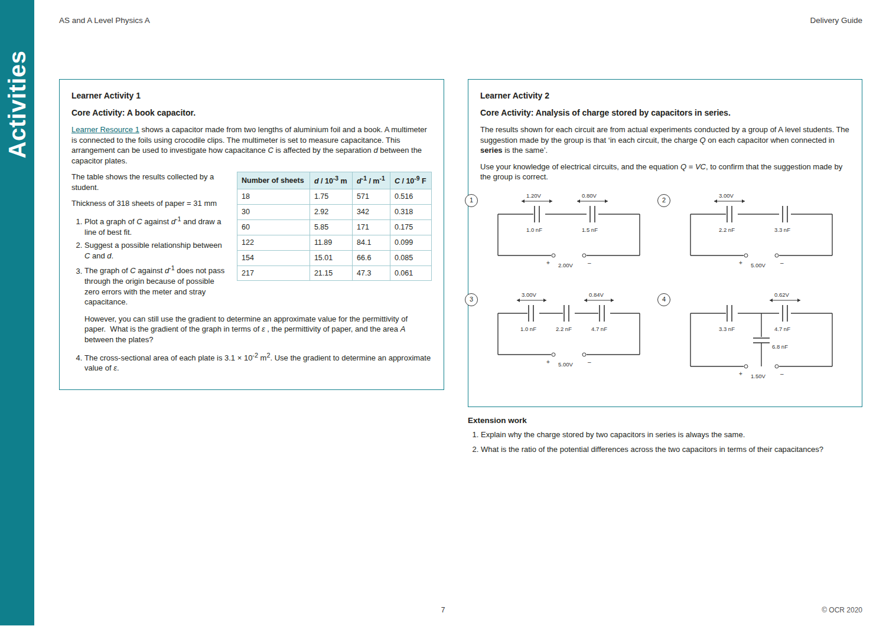Activities
AS and A Level Physics A
Delivery Guide
Learner Activity 1
Core Activity: A book capacitor.
Learner Resource 1 shows a capacitor made from two lengths of aluminium foil and a book. A multimeter is connected to the foils using crocodile clips. The multimeter is set to measure capacitance. This arrangement can be used to investigate how capacitance C is affected by the separation d between the capacitor plates.
The table shows the results collected by a student.
Thickness of 318 sheets of paper = 31 mm
Plot a graph of C against d-1 and draw a line of best fit.
Suggest a possible relationship between C and d.
The graph of C against d-1 does not pass through the origin because of possible zero errors with the meter and stray capacitance.
| Number of sheets | d / 10 -3 m | d -1 / m -1 | C / 10 -9 F |
| --- | --- | --- | --- |
| 18 | 1.75 | 571 | 0.516 |
| 30 | 2.92 | 342 | 0.318 |
| 60 | 5.85 | 171 | 0.175 |
| 122 | 11.89 | 84.1 | 0.099 |
| 154 | 15.01 | 66.6 | 0.085 |
| 217 | 21.15 | 47.3 | 0.061 |
However, you can still use the gradient to determine an approximate value for the permittivity of paper. What is the gradient of the graph in terms of ε , the permittivity of paper, and the area A between the plates?
The cross-sectional area of each plate is 3.1 × 10-2 m2. Use the gradient to determine an approximate value of ε.
Learner Activity 2
Core Activity: Analysis of charge stored by capacitors in series.
The results shown for each circuit are from actual experiments conducted by a group of A level students. The suggestion made by the group is that ‘in each circuit, the charge Q on each capacitor when connected in series is the same’.
Use your knowledge of electrical circuits, and the equation Q = VC, to confirm that the suggestion made by the group is correct.
1
1.20V 0.80V 1.0 nF 1.5 nF + – 2.00V
2
3.00V 2.2 nF 3.3 nF + – 5.00V
3
3.00V 0.84V 1.0 nF 2.2 nF 4.7 nF + – 5.00V
4
0.62V 3.3 nF 4.7 nF 6.8 nF + – 1.50V
Extension work
Explain why the charge stored by two capacitors in series is always the same.
What is the ratio of the potential differences across the two capacitors in terms of their capacitances?
7
© OCR 2020